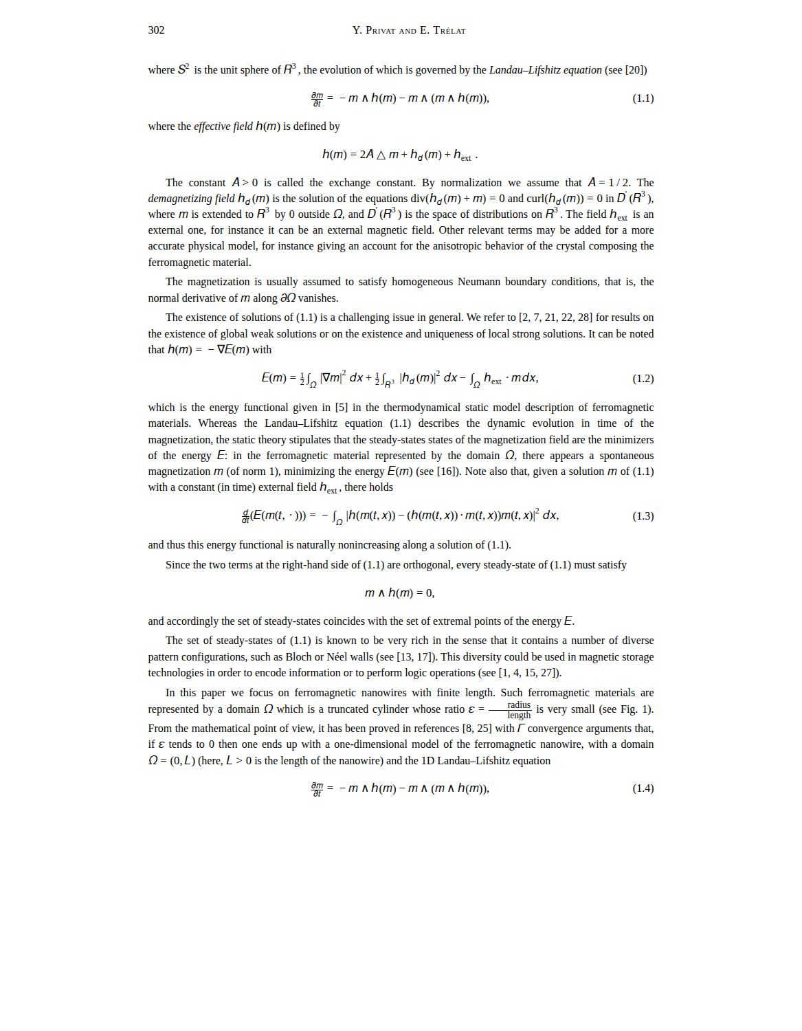302 Y. Privat and E. Trélat
where S2 is the unit sphere of R3, the evolution of which is governed by the Landau–Lifshitz equation (see [20])
∂m∂t = −m∧h(m) −m∧(m∧h(m)) , (1.1)
where the effective field h(m) is defined by
h(m) = 2A△m + hd(m) + hext .
The constant A>0 is called the exchange constant. By normalization we assume that A=1/2. The demagnetizing field hd(m) is the solution of the equations div(hd(m)+m)=0 and curl(hd(m))=0 in D′(R3), where m is extended to R3 by 0 outside Ω, and D′(R3) is the space of distributions on R3. The field hext is an external one, for instance it can be an external magnetic field. Other relevant terms may be added for a more accurate physical model, for instance giving an account for the anisotropic behavior of the crystal composing the ferromagnetic material.
The magnetization is usually assumed to satisfy homogeneous Neumann boundary conditions, that is, the normal derivative of m along ∂Ω vanishes.
The existence of solutions of (1.1) is a challenging issue in general. We refer to [2, 7, 21, 22, 28] for results on the existence of global weak solutions or on the existence and uniqueness of local strong solutions. It can be noted that h(m)=−∇E(m) with
E(m) = 12 ∫Ω |∇m|2 dx + 12 ∫R3 |hd(m)|2 dx − ∫Ω hext ·m dx , (1.2)
which is the energy functional given in [5] in the thermodynamical static model description of ferromagnetic materials. Whereas the Landau–Lifshitz equation (1.1) describes the dynamic evolution in time of the magnetization, the static theory stipulates that the steady-states states of the magnetization field are the minimizers of the energy E: in the ferromagnetic material represented by the domain Ω, there appears a spontaneous magnetization m (of norm 1), minimizing the energy E(m) (see [16]). Note also that, given a solution m of (1.1) with a constant (in time) external field hext, there holds
ddt (E(m(t,·))) = − ∫Ω |h(m(t,x))−(h(m(t,x))·m(t,x))m(t,x)|2 dx , (1.3)
and thus this energy functional is naturally nonincreasing along a solution of (1.1).
Since the two terms at the right-hand side of (1.1) are orthogonal, every steady-state of (1.1) must satisfy
m∧h(m)=0,
and accordingly the set of steady-states coincides with the set of extremal points of the energy E.
The set of steady-states of (1.1) is known to be very rich in the sense that it contains a number of diverse pattern configurations, such as Bloch or Néel walls (see [13, 17]). This diversity could be used in magnetic storage technologies in order to encode information or to perform logic operations (see [1, 4, 15, 27]).
In this paper we focus on ferromagnetic nanowires with finite length. Such ferromagnetic materials are represented by a domain Ω which is a truncated cylinder whose ratio ε = radius length is very small (see Fig. 1). From the mathematical point of view, it has been proved in references [8, 25] with Γ convergence arguments that, if ε tends to 0 then one ends up with a one-dimensional model of the ferromagnetic nanowire, with a domain Ω=(0,L) (here, L>0 is the length of the nanowire) and the 1D Landau–Lifshitz equation
∂m∂t = −m∧h(m) −m∧(m∧h(m)) , (1.4)